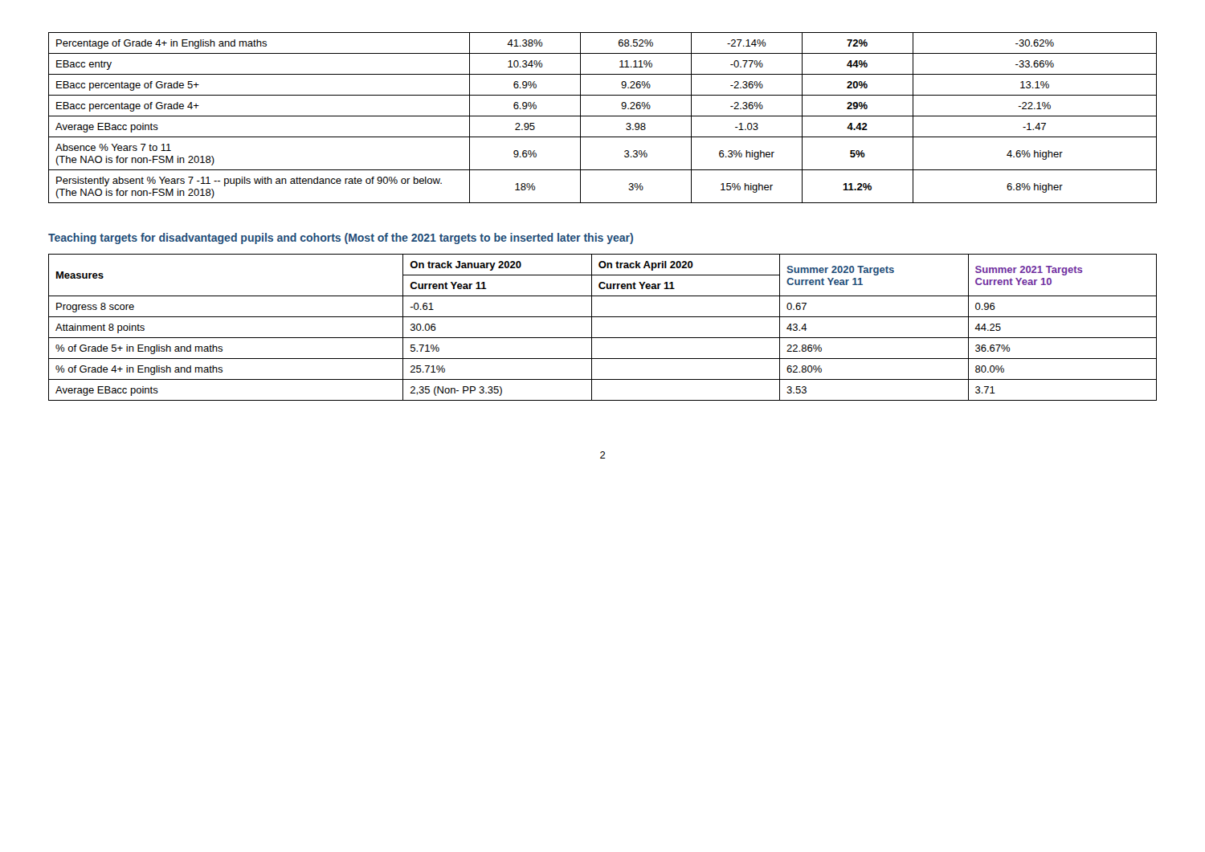| Percentage of Grade 4+ in English and maths | 41.38% | 68.52% | -27.14% | 72% | -30.62% |
| EBacc entry | 10.34% | 11.11% | -0.77% | 44% | -33.66% |
| EBacc percentage of Grade 5+ | 6.9% | 9.26% | -2.36% | 20% | 13.1% |
| EBacc percentage of Grade 4+ | 6.9% | 9.26% | -2.36% | 29% | -22.1% |
| Average EBacc points | 2.95 | 3.98 | -1.03 | 4.42 | -1.47 |
| Absence % Years 7 to 11 (The NAO is for non-FSM in 2018) | 9.6% | 3.3% | 6.3% higher | 5% | 4.6% higher |
| Persistently absent % Years 7 -11 -- pupils with an attendance rate of 90% or below. (The NAO is for non-FSM in 2018) | 18% | 3% | 15% higher | 11.2% | 6.8% higher |
Teaching targets for disadvantaged pupils and cohorts (Most of the 2021 targets to be inserted later this year)
| Measures | On track January 2020 | On track April 2020 | Summer 2020 Targets Current Year 11 | Summer 2021 Targets Current Year 10 |
| Current Year 11 | Current Year 11 |
| Progress 8 score | -0.61 | | 0.67 | 0.96 |
| Attainment 8 points | 30.06 | | 43.4 | 44.25 |
| % of Grade 5+ in English and maths | 5.71% | | 22.86% | 36.67% |
| % of Grade 4+ in English and maths | 25.71% | | 62.80% | 80.0% |
| Average EBacc points | 2,35 (Non- PP 3.35) | | 3.53 | 3.71 |
2